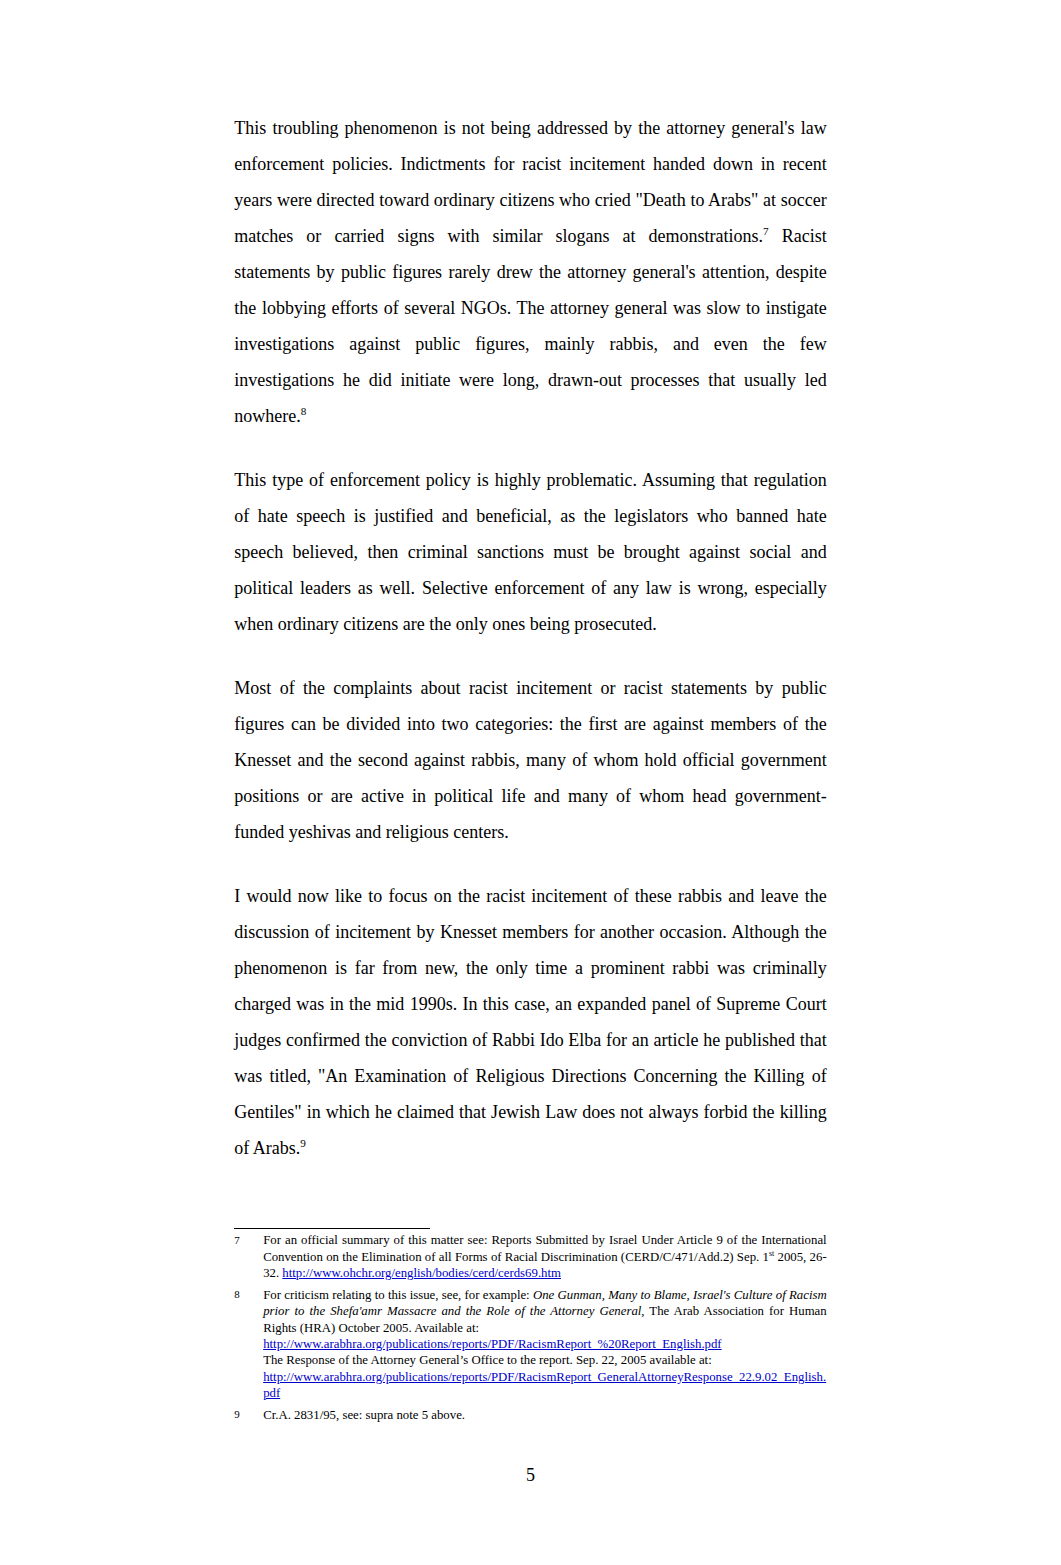This troubling phenomenon is not being addressed by the attorney general's law enforcement policies. Indictments for racist incitement handed down in recent years were directed toward ordinary citizens who cried "Death to Arabs" at soccer matches or carried signs with similar slogans at demonstrations.7 Racist statements by public figures rarely drew the attorney general's attention, despite the lobbying efforts of several NGOs. The attorney general was slow to instigate investigations against public figures, mainly rabbis, and even the few investigations he did initiate were long, drawn-out processes that usually led nowhere.8
This type of enforcement policy is highly problematic. Assuming that regulation of hate speech is justified and beneficial, as the legislators who banned hate speech believed, then criminal sanctions must be brought against social and political leaders as well. Selective enforcement of any law is wrong, especially when ordinary citizens are the only ones being prosecuted.
Most of the complaints about racist incitement or racist statements by public figures can be divided into two categories: the first are against members of the Knesset and the second against rabbis, many of whom hold official government positions or are active in political life and many of whom head government-funded yeshivas and religious centers.
I would now like to focus on the racist incitement of these rabbis and leave the discussion of incitement by Knesset members for another occasion. Although the phenomenon is far from new, the only time a prominent rabbi was criminally charged was in the mid 1990s. In this case, an expanded panel of Supreme Court judges confirmed the conviction of Rabbi Ido Elba for an article he published that was titled, "An Examination of Religious Directions Concerning the Killing of Gentiles" in which he claimed that Jewish Law does not always forbid the killing of Arabs.9
7
For an official summary of this matter see: Reports Submitted by Israel Under Article 9 of the International Convention on the Elimination of all Forms of Racial Discrimination (CERD/C/471/Add.2) Sep. 1st 2005, 26-32. http://www.ohchr.org/english/bodies/cerd/cerds69.htm
8
For criticism relating to this issue, see, for example: One Gunman, Many to Blame, Israel's Culture of Racism prior to the Shefa'amr Massacre and the Role of the Attorney General, The Arab Association for Human Rights (HRA) October 2005. Available at:
http://www.arabhra.org/publications/reports/PDF/RacismReport_%20Report_English.pdf
The Response of the Attorney General’s Office to the report. Sep. 22, 2005 available at:
http://www.arabhra.org/publications/reports/PDF/RacismReport_GeneralAttorneyResponse_22.9.02_English.pdf
9
Cr.A. 2831/95, see: supra note 5 above.
5